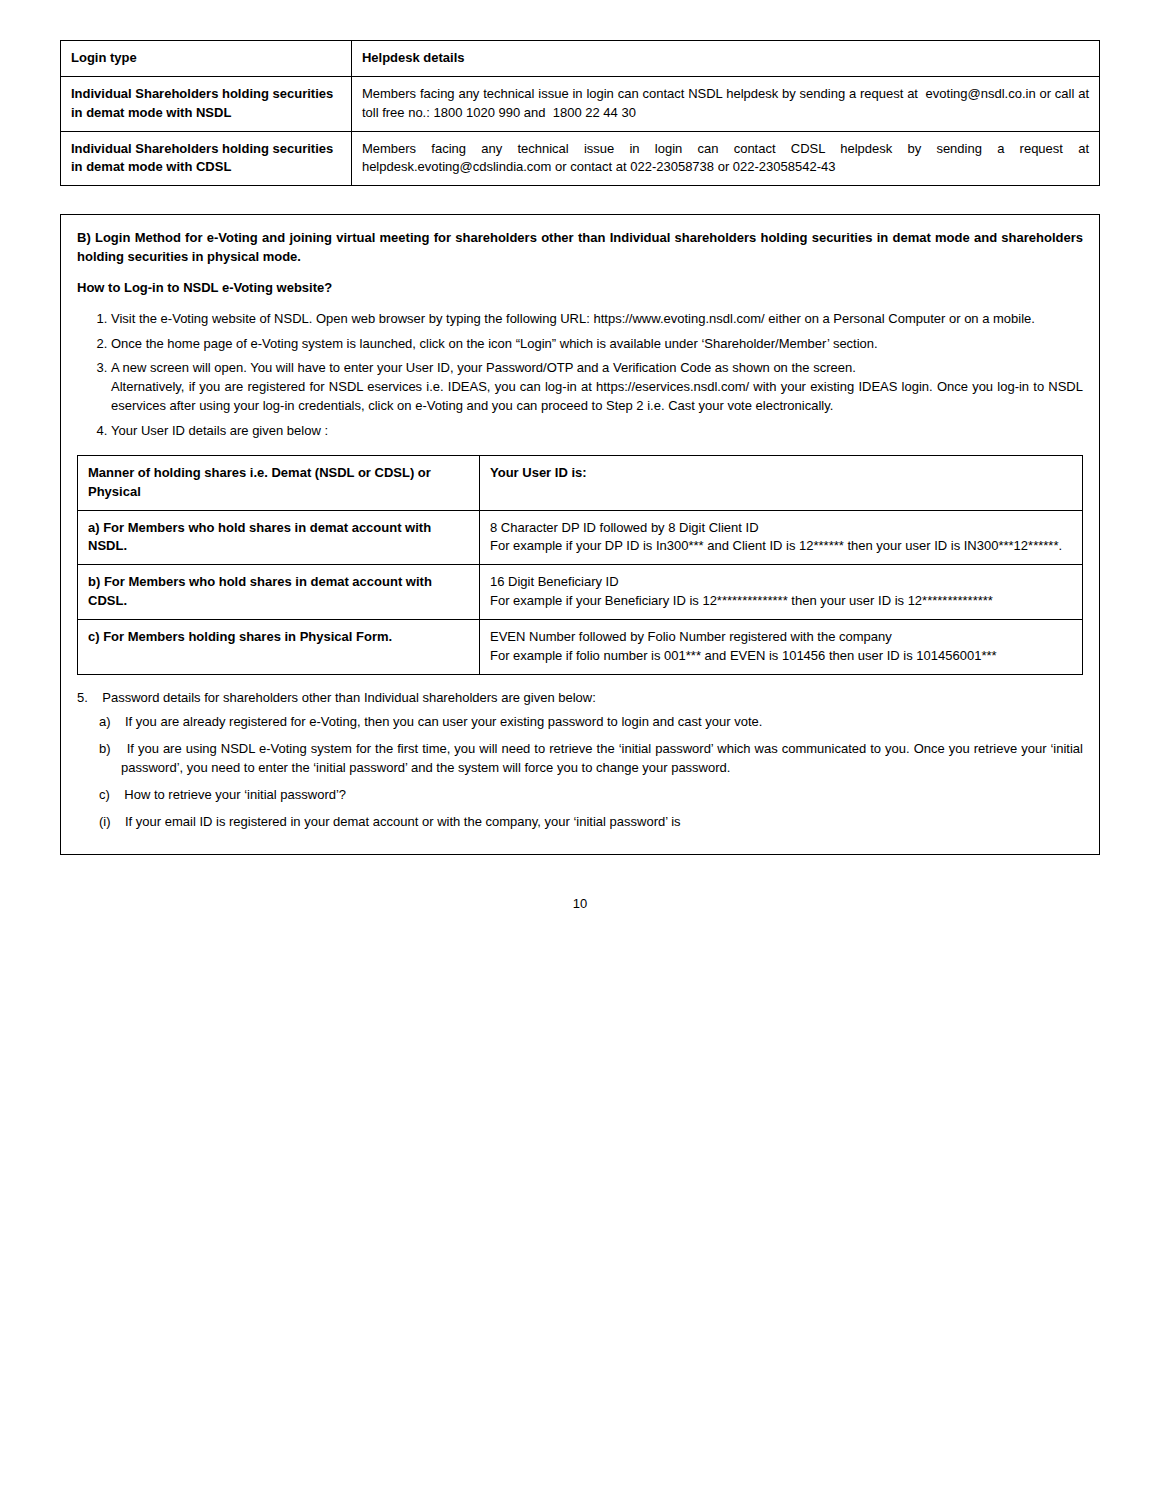| Login type | Helpdesk details |
| --- | --- |
| Individual Shareholders holding securities in demat mode with NSDL | Members facing any technical issue in login can contact NSDL helpdesk by sending a request at evoting@nsdl.co.in or call at toll free no.: 1800 1020 990 and 1800 22 44 30 |
| Individual Shareholders holding securities in demat mode with CDSL | Members facing any technical issue in login can contact CDSL helpdesk by sending a request at helpdesk.evoting@cdslindia.com or contact at 022-23058738 or 022-23058542-43 |
B) Login Method for e-Voting and joining virtual meeting for shareholders other than Individual shareholders holding securities in demat mode and shareholders holding securities in physical mode.
How to Log-in to NSDL e-Voting website?
Visit the e-Voting website of NSDL. Open web browser by typing the following URL: https://www.evoting.nsdl.com/ either on a Personal Computer or on a mobile.
Once the home page of e-Voting system is launched, click on the icon “Login” which is available under ‘Shareholder/Member’ section.
A new screen will open. You will have to enter your User ID, your Password/OTP and a Verification Code as shown on the screen.
Alternatively, if you are registered for NSDL eservices i.e. IDEAS, you can log-in at https://eservices.nsdl.com/ with your existing IDEAS login. Once you log-in to NSDL eservices after using your log-in credentials, click on e-Voting and you can proceed to Step 2 i.e. Cast your vote electronically.
Your User ID details are given below :
| Manner of holding shares i.e. Demat (NSDL or CDSL) or Physical | Your User ID is: |
| --- | --- |
| a) For Members who hold shares in demat account with NSDL. | 8 Character DP ID followed by 8 Digit Client ID For example if your DP ID is In300*** and Client ID is 12****** then your user ID is IN300***12******. |
| b) For Members who hold shares in demat account with CDSL. | 16 Digit Beneficiary ID For example if your Beneficiary ID is 12************** then your user ID is 12************** |
| c) For Members holding shares in Physical Form. | EVEN Number followed by Folio Number registered with the company For example if folio number is 001*** and EVEN is 101456 then user ID is 101456001*** |
5. Password details for shareholders other than Individual shareholders are given below:
a) If you are already registered for e-Voting, then you can user your existing password to login and cast your vote.
b) If you are using NSDL e-Voting system for the first time, you will need to retrieve the ‘initial password’ which was communicated to you. Once you retrieve your ‘initial password’, you need to enter the ‘initial password’ and the system will force you to change your password.
c) How to retrieve your ‘initial password’?
(i) If your email ID is registered in your demat account or with the company, your ‘initial password’ is
10